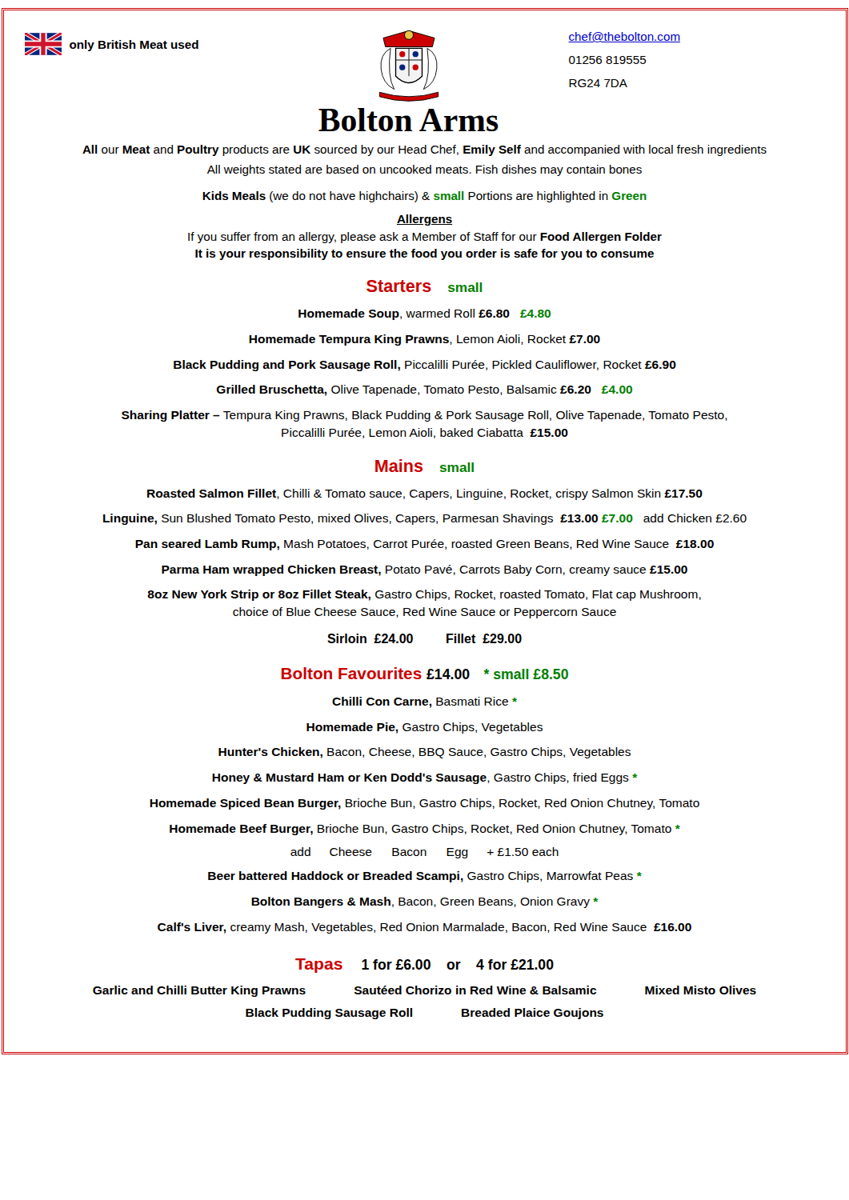only British Meat used
Bolton Arms
chef@thebolton.com
01256 819555
RG24 7DA
All our Meat and Poultry products are UK sourced by our Head Chef, Emily Self and accompanied with local fresh ingredients
All weights stated are based on uncooked meats. Fish dishes may contain bones
Kids Meals (we do not have highchairs) & small Portions are highlighted in Green
Allergens
If you suffer from an allergy, please ask a Member of Staff for our Food Allergen Folder
It is your responsibility to ensure the food you order is safe for you to consume
Starters small
Homemade Soup, warmed Roll £6.80 £4.80
Homemade Tempura King Prawns, Lemon Aioli, Rocket £7.00
Black Pudding and Pork Sausage Roll, Piccalilli Purée, Pickled Cauliflower, Rocket £6.90
Grilled Bruschetta, Olive Tapenade, Tomato Pesto, Balsamic £6.20 £4.00
Sharing Platter – Tempura King Prawns, Black Pudding & Pork Sausage Roll, Olive Tapenade, Tomato Pesto,
Piccalilli Purée, Lemon Aioli, baked Ciabatta £15.00
Mains small
Roasted Salmon Fillet, Chilli & Tomato sauce, Capers, Linguine, Rocket, crispy Salmon Skin £17.50
Linguine, Sun Blushed Tomato Pesto, mixed Olives, Capers, Parmesan Shavings £13.00 £7.00 add Chicken £2.60
Pan seared Lamb Rump, Mash Potatoes, Carrot Purée, roasted Green Beans, Red Wine Sauce £18.00
Parma Ham wrapped Chicken Breast, Potato Pavé, Carrots Baby Corn, creamy sauce £15.00
8oz New York Strip or 8oz Fillet Steak, Gastro Chips, Rocket, roasted Tomato, Flat cap Mushroom,
choice of Blue Cheese Sauce, Red Wine Sauce or Peppercorn Sauce
Sirloin £24.00 Fillet £29.00
Bolton Favourites £14.00 * small £8.50
Chilli Con Carne, Basmati Rice *
Homemade Pie, Gastro Chips, Vegetables
Hunter's Chicken, Bacon, Cheese, BBQ Sauce, Gastro Chips, Vegetables
Honey & Mustard Ham or Ken Dodd's Sausage, Gastro Chips, fried Eggs *
Homemade Spiced Bean Burger, Brioche Bun, Gastro Chips, Rocket, Red Onion Chutney, Tomato
Homemade Beef Burger, Brioche Bun, Gastro Chips, Rocket, Red Onion Chutney, Tomato *
add Cheese Bacon Egg + £1.50 each
Beer battered Haddock or Breaded Scampi, Gastro Chips, Marrowfat Peas *
Bolton Bangers & Mash, Bacon, Green Beans, Onion Gravy *
Calf's Liver, creamy Mash, Vegetables, Red Onion Marmalade, Bacon, Red Wine Sauce £16.00
Tapas 1 for £6.00 or 4 for £21.00
Garlic and Chilli Butter King Prawns Sautéed Chorizo in Red Wine & Balsamic Mixed Misto Olives
Black Pudding Sausage Roll Breaded Plaice Goujons